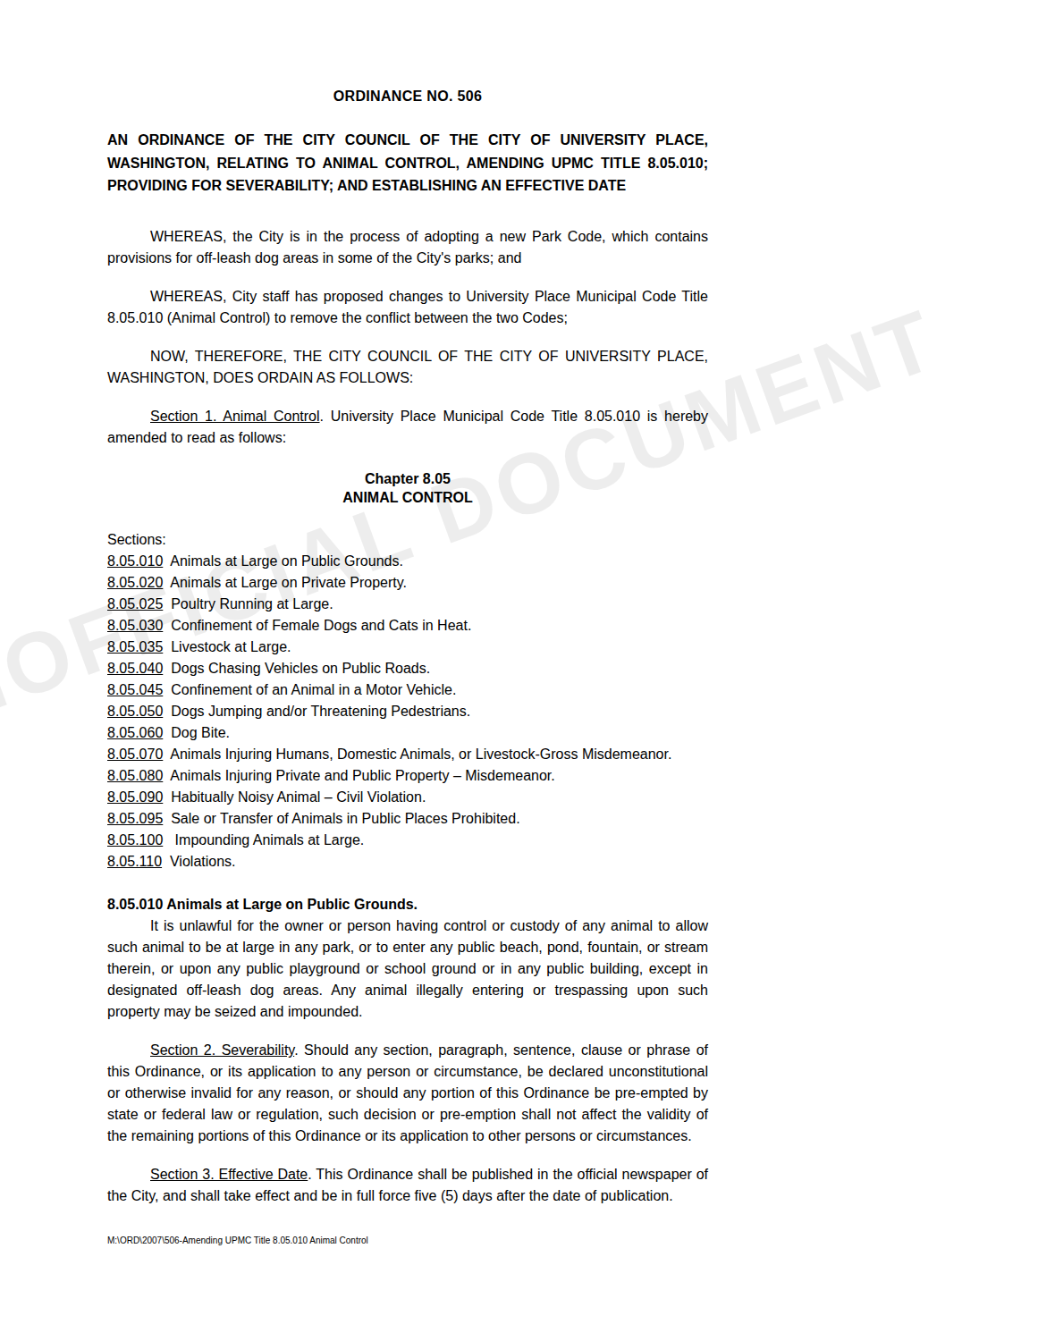UNOFFICIAL DOCUMENT
ORDINANCE NO. 506
An Ordinance of the City Council of the City of University Place, Washington, Relating to Animal Control, Amending UPMC Title 8.05.010; Providing for Severability; and Establishing an Effective Date
WHEREAS, the City is in the process of adopting a new Park Code, which contains provisions for off-leash dog areas in some of the City's parks; and
WHEREAS, City staff has proposed changes to University Place Municipal Code Title 8.05.010 (Animal Control) to remove the conflict between the two Codes;
NOW, THEREFORE, THE CITY COUNCIL OF THE CITY OF UNIVERSITY PLACE, WASHINGTON, DOES ORDAIN AS FOLLOWS:
Section 1. Animal Control. University Place Municipal Code Title 8.05.010 is hereby amended to read as follows:
Chapter 8.05 ANIMAL CONTROL
Sections:
8.05.010 Animals at Large on Public Grounds.
8.05.020 Animals at Large on Private Property.
8.05.025 Poultry Running at Large.
8.05.030 Confinement of Female Dogs and Cats in Heat.
8.05.035 Livestock at Large.
8.05.040 Dogs Chasing Vehicles on Public Roads.
8.05.045 Confinement of an Animal in a Motor Vehicle.
8.05.050 Dogs Jumping and/or Threatening Pedestrians.
8.05.060 Dog Bite.
8.05.070 Animals Injuring Humans, Domestic Animals, or Livestock-Gross Misdemeanor.
8.05.080 Animals Injuring Private and Public Property – Misdemeanor.
8.05.090 Habitually Noisy Animal – Civil Violation.
8.05.095 Sale or Transfer of Animals in Public Places Prohibited.
8.05.100 Impounding Animals at Large.
8.05.110 Violations.
8.05.010 Animals at Large on Public Grounds.
It is unlawful for the owner or person having control or custody of any animal to allow such animal to be at large in any park, or to enter any public beach, pond, fountain, or stream therein, or upon any public playground or school ground or in any public building, except in designated off-leash dog areas. Any animal illegally entering or trespassing upon such property may be seized and impounded.
Section 2. Severability. Should any section, paragraph, sentence, clause or phrase of this Ordinance, or its application to any person or circumstance, be declared unconstitutional or otherwise invalid for any reason, or should any portion of this Ordinance be pre-empted by state or federal law or regulation, such decision or pre-emption shall not affect the validity of the remaining portions of this Ordinance or its application to other persons or circumstances.
Section 3. Effective Date. This Ordinance shall be published in the official newspaper of the City, and shall take effect and be in full force five (5) days after the date of publication.
M:\ORD\2007\506-Amending UPMC Title 8.05.010 Animal Control